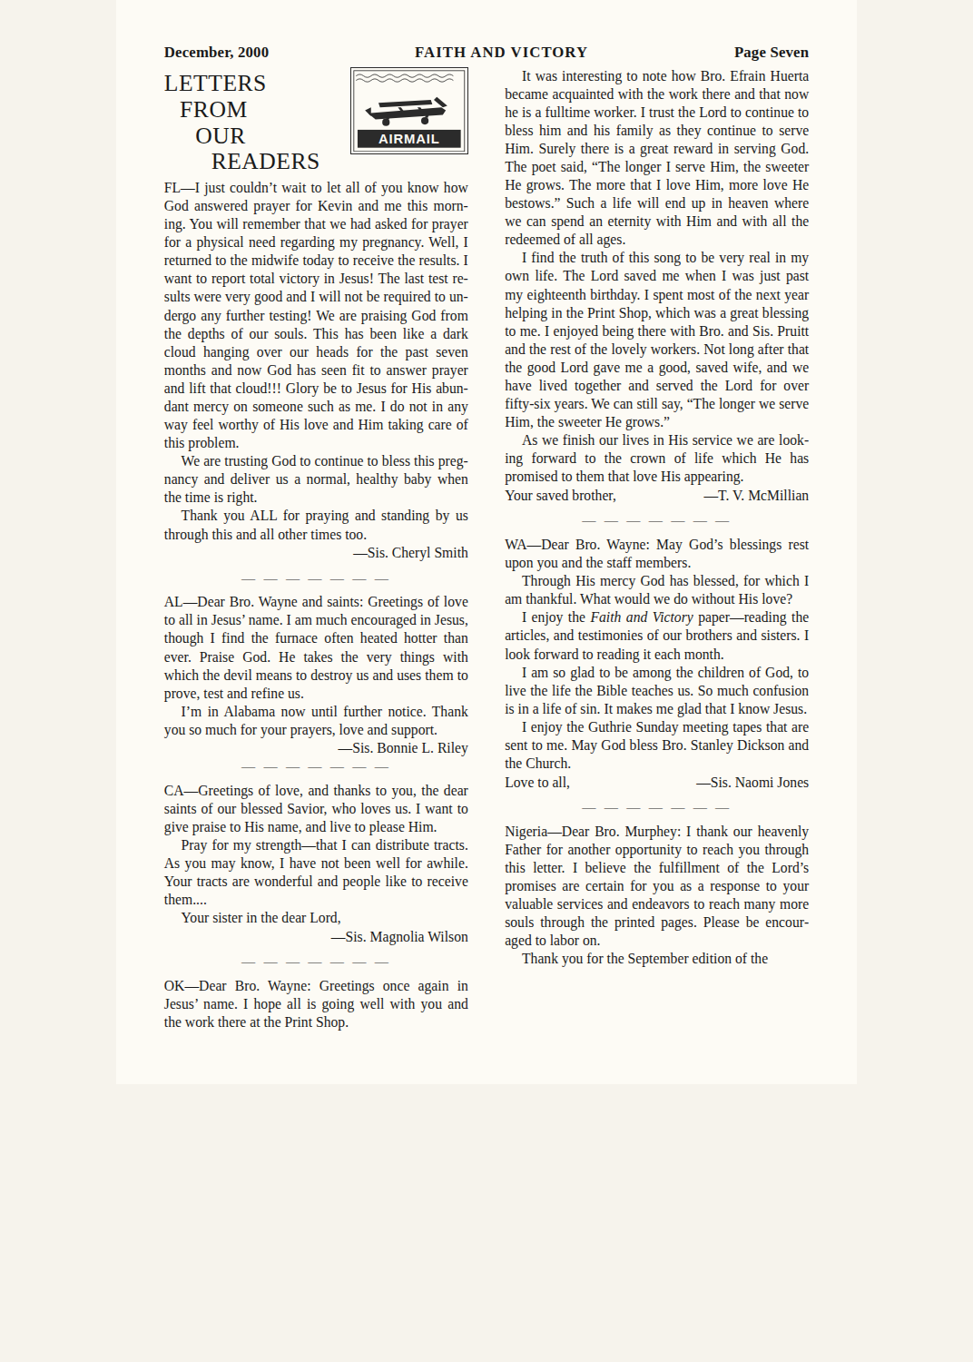December, 2000
FAITH AND VICTORY
Page Seven
LETTERS FROM OUR READERS
AIRMAIL
FL—I just couldn’t wait to let all of you know how God answered prayer for Kevin and me this morning. You will remember that we had asked for prayer for a physical need regarding my pregnancy. Well, I returned to the midwife today to receive the results. I want to report total victory in Jesus! The last test results were very good and I will not be required to undergo any further testing! We are praising God from the depths of our souls. This has been like a dark cloud hanging over our heads for the past seven months and now God has seen fit to answer prayer and lift that cloud!!! Glory be to Jesus for His abundant mercy on someone such as me. I do not in any way feel worthy of His love and Him taking care of this problem.
We are trusting God to continue to bless this pregnancy and deliver us a normal, healthy baby when the time is right.
Thank you ALL for praying and standing by us through this and all other times too.
—Sis. Cheryl Smith
— — — — — — —
AL—Dear Bro. Wayne and saints: Greetings of love to all in Jesus’ name. I am much encouraged in Jesus, though I find the furnace often heated hotter than ever. Praise God. He takes the very things with which the devil means to destroy us and uses them to prove, test and refine us.
I’m in Alabama now until further notice. Thank you so much for your prayers, love and support.—Sis. Bonnie L. Riley
— — — — — — —
CA—Greetings of love, and thanks to you, the dear saints of our blessed Savior, who loves us. I want to give praise to His name, and live to please Him.
Pray for my strength—that I can distribute tracts. As you may know, I have not been well for awhile. Your tracts are wonderful and people like to receive them....
Your sister in the dear Lord,
—Sis. Magnolia Wilson
— — — — — — —
OK—Dear Bro. Wayne: Greetings once again in Jesus’ name. I hope all is going well with you and the work there at the Print Shop.
It was interesting to note how Bro. Efrain Huerta became acquainted with the work there and that now he is a fulltime worker. I trust the Lord to continue to bless him and his family as they continue to serve Him. Surely there is a great reward in serving God. The poet said, “The longer I serve Him, the sweeter He grows. The more that I love Him, more love He bestows.” Such a life will end up in heaven where we can spend an eternity with Him and with all the redeemed of all ages.
I find the truth of this song to be very real in my own life. The Lord saved me when I was just past my eighteenth birthday. I spent most of the next year helping in the Print Shop, which was a great blessing to me. I enjoyed being there with Bro. and Sis. Pruitt and the rest of the lovely workers. Not long after that the good Lord gave me a good, saved wife, and we have lived together and served the Lord for over fifty-six years. We can still say, “The longer we serve Him, the sweeter He grows.”
As we finish our lives in His service we are looking forward to the crown of life which He has promised to them that love His appearing.
Your saved brother,—T. V. McMillian
— — — — — — —
WA—Dear Bro. Wayne: May God’s blessings rest upon you and the staff members.
Through His mercy God has blessed, for which I am thankful. What would we do without His love?
I enjoy the Faith and Victory paper—reading the articles, and testimonies of our brothers and sisters. I look forward to reading it each month.
I am so glad to be among the children of God, to live the life the Bible teaches us. So much confusion is in a life of sin. It makes me glad that I know Jesus.
I enjoy the Guthrie Sunday meeting tapes that are sent to me. May God bless Bro. Stanley Dickson and the Church.
Love to all,—Sis. Naomi Jones
— — — — — — —
Nigeria—Dear Bro. Murphey: I thank our heavenly Father for another opportunity to reach you through this letter. I believe the fulfillment of the Lord’s promises are certain for you as a response to your valuable services and endeavors to reach many more souls through the printed pages. Please be encouraged to labor on.
Thank you for the September edition of the